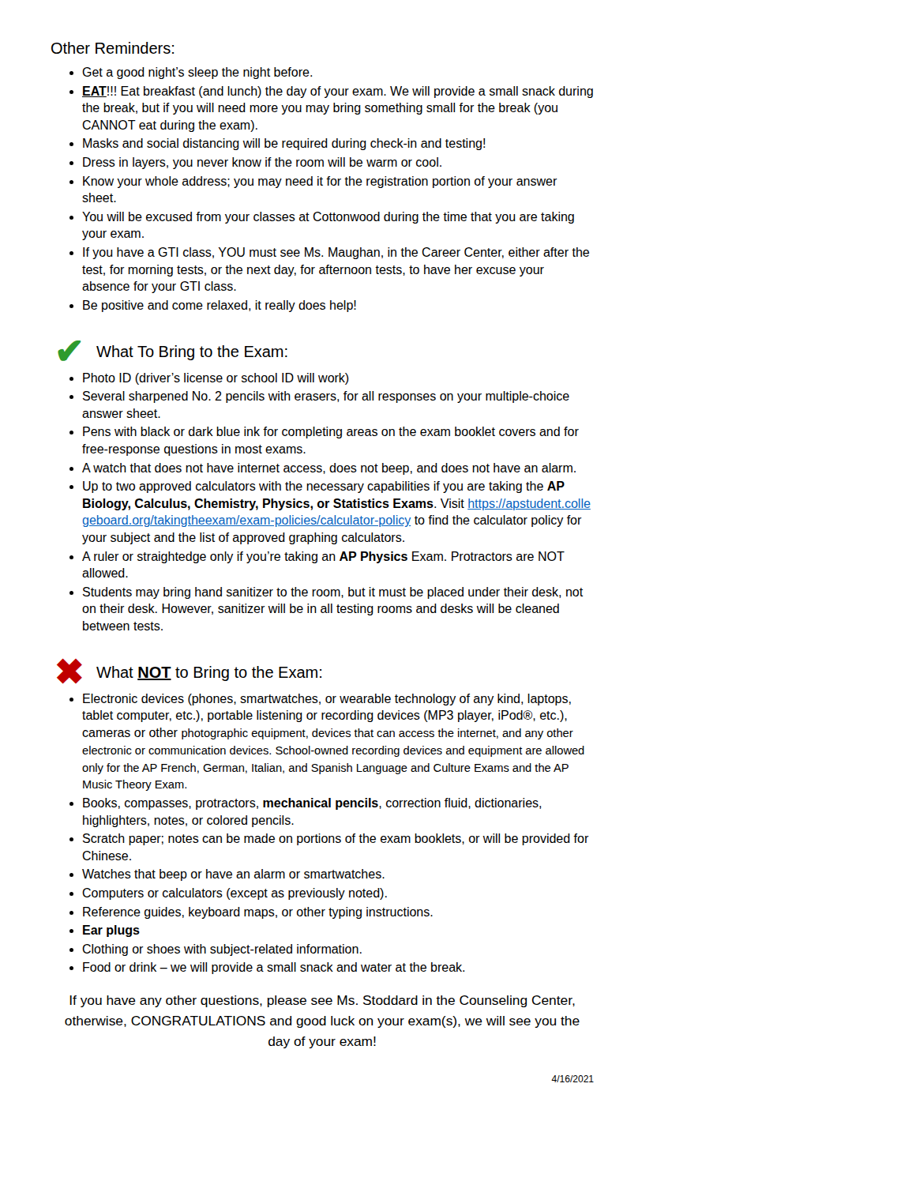Other Reminders:
Get a good night’s sleep the night before.
EAT!!! Eat breakfast (and lunch) the day of your exam. We will provide a small snack during the break, but if you will need more you may bring something small for the break (you CANNOT eat during the exam).
Masks and social distancing will be required during check-in and testing!
Dress in layers, you never know if the room will be warm or cool.
Know your whole address; you may need it for the registration portion of your answer sheet.
You will be excused from your classes at Cottonwood during the time that you are taking your exam.
If you have a GTI class, YOU must see Ms. Maughan, in the Career Center, either after the test, for morning tests, or the next day, for afternoon tests, to have her excuse your absence for your GTI class.
Be positive and come relaxed, it really does help!
✔ What To Bring to the Exam:
Photo ID (driver’s license or school ID will work)
Several sharpened No. 2 pencils with erasers, for all responses on your multiple-choice answer sheet.
Pens with black or dark blue ink for completing areas on the exam booklet covers and for free-response questions in most exams.
A watch that does not have internet access, does not beep, and does not have an alarm.
Up to two approved calculators with the necessary capabilities if you are taking the AP Biology, Calculus, Chemistry, Physics, or Statistics Exams. Visit https://apstudent.collegeboard.org/takingtheexam/exam-policies/calculator-policy to find the calculator policy for your subject and the list of approved graphing calculators.
A ruler or straightedge only if you’re taking an AP Physics Exam. Protractors are NOT allowed.
Students may bring hand sanitizer to the room, but it must be placed under their desk, not on their desk. However, sanitizer will be in all testing rooms and desks will be cleaned between tests.
✖ What NOT to Bring to the Exam:
Electronic devices (phones, smartwatches, or wearable technology of any kind, laptops, tablet computer, etc.), portable listening or recording devices (MP3 player, iPod®, etc.), cameras or other photographic equipment, devices that can access the internet, and any other electronic or communication devices. School-owned recording devices and equipment are allowed only for the AP French, German, Italian, and Spanish Language and Culture Exams and the AP Music Theory Exam.
Books, compasses, protractors, mechanical pencils, correction fluid, dictionaries, highlighters, notes, or colored pencils.
Scratch paper; notes can be made on portions of the exam booklets, or will be provided for Chinese.
Watches that beep or have an alarm or smartwatches.
Computers or calculators (except as previously noted).
Reference guides, keyboard maps, or other typing instructions.
Ear plugs
Clothing or shoes with subject-related information.
Food or drink – we will provide a small snack and water at the break.
If you have any other questions, please see Ms. Stoddard in the Counseling Center,
otherwise, CONGRATULATIONS and good luck on your exam(s), we will see you the
day of your exam!
4/16/2021